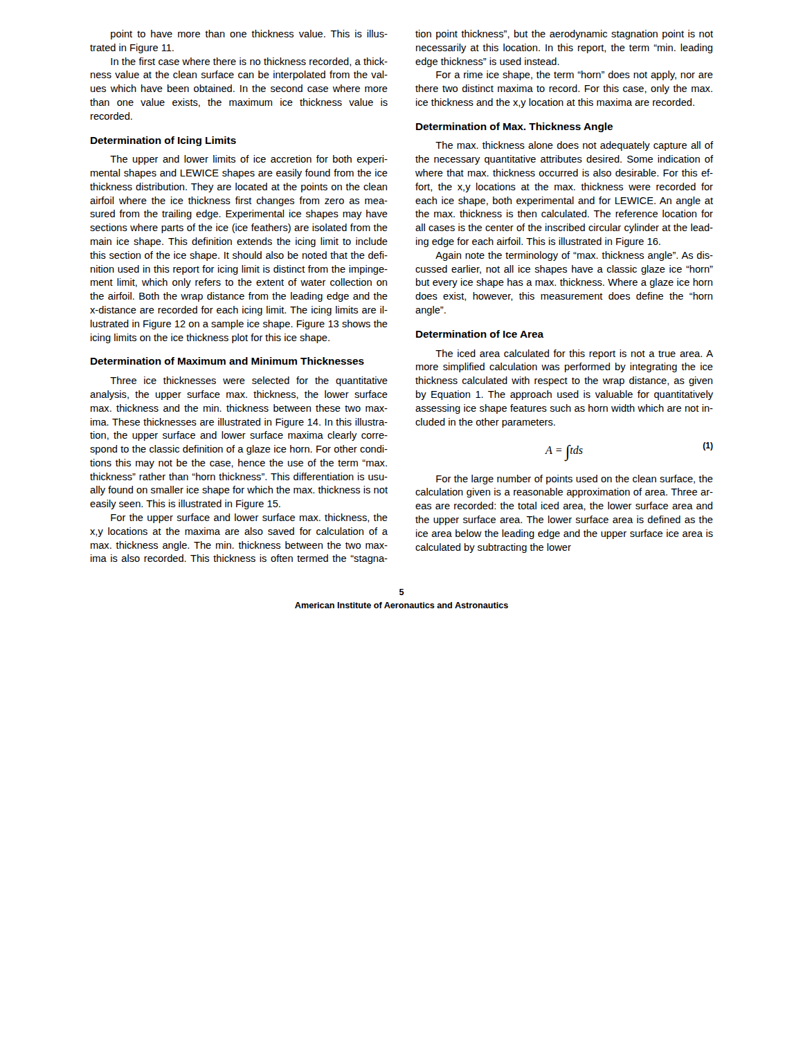point to have more than one thickness value. This is illustrated in Figure 11.
In the first case where there is no thickness recorded, a thickness value at the clean surface can be interpolated from the values which have been obtained. In the second case where more than one value exists, the maximum ice thickness value is recorded.
Determination of Icing Limits
The upper and lower limits of ice accretion for both experimental shapes and LEWICE shapes are easily found from the ice thickness distribution. They are located at the points on the clean airfoil where the ice thickness first changes from zero as measured from the trailing edge. Experimental ice shapes may have sections where parts of the ice (ice feathers) are isolated from the main ice shape. This definition extends the icing limit to include this section of the ice shape. It should also be noted that the definition used in this report for icing limit is distinct from the impingement limit, which only refers to the extent of water collection on the airfoil. Both the wrap distance from the leading edge and the x-distance are recorded for each icing limit. The icing limits are illustrated in Figure 12 on a sample ice shape. Figure 13 shows the icing limits on the ice thickness plot for this ice shape.
Determination of Maximum and Minimum Thicknesses
Three ice thicknesses were selected for the quantitative analysis, the upper surface max. thickness, the lower surface max. thickness and the min. thickness between these two maxima. These thicknesses are illustrated in Figure 14. In this illustration, the upper surface and lower surface maxima clearly correspond to the classic definition of a glaze ice horn. For other conditions this may not be the case, hence the use of the term “max. thickness” rather than “horn thickness”. This differentiation is usually found on smaller ice shape for which the max. thickness is not easily seen. This is illustrated in Figure 15.
For the upper surface and lower surface max. thickness, the x,y locations at the maxima are also saved for calculation of a max. thickness angle. The min. thickness between the two maxima is also recorded. This thickness is often termed the “stagnation point thickness”, but the aerodynamic stagnation point is not necessarily at this location. In this report, the term “min. leading edge thickness” is used instead.
For a rime ice shape, the term “horn” does not apply, nor are there two distinct maxima to record. For this case, only the max. ice thickness and the x,y location at this maxima are recorded.
Determination of Max. Thickness Angle
The max. thickness alone does not adequately capture all of the necessary quantitative attributes desired. Some indication of where that max. thickness occurred is also desirable. For this effort, the x,y locations at the max. thickness were recorded for each ice shape, both experimental and for LEWICE. An angle at the max. thickness is then calculated. The reference location for all cases is the center of the inscribed circular cylinder at the leading edge for each airfoil. This is illustrated in Figure 16.
Again note the terminology of “max. thickness angle”. As discussed earlier, not all ice shapes have a classic glaze ice “horn” but every ice shape has a max. thickness. Where a glaze ice horn does exist, however, this measurement does define the “horn angle”.
Determination of Ice Area
The iced area calculated for this report is not a true area. A more simplified calculation was performed by integrating the ice thickness calculated with respect to the wrap distance, as given by Equation 1. The approach used is valuable for quantitatively assessing ice shape features such as horn width which are not included in the other parameters.
A = ∫tds (1)
For the large number of points used on the clean surface, the calculation given is a reasonable approximation of area. Three areas are recorded: the total iced area, the lower surface area and the upper surface area. The lower surface area is defined as the ice area below the leading edge and the upper surface ice area is calculated by subtracting the lower
5 American Institute of Aeronautics and Astronautics